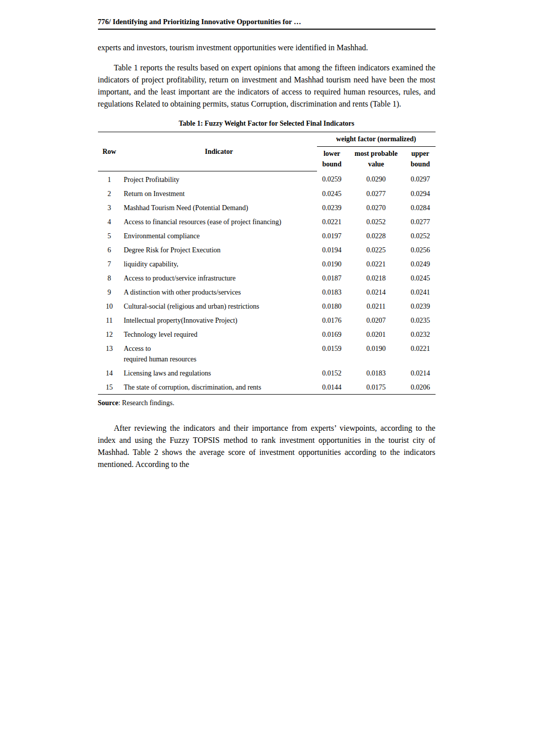776/ Identifying and Prioritizing Innovative Opportunities for …
experts and investors, tourism investment opportunities were identified in Mashhad.
Table 1 reports the results based on expert opinions that among the fifteen indicators examined the indicators of project profitability, return on investment and Mashhad tourism need have been the most important, and the least important are the indicators of access to required human resources, rules, and regulations Related to obtaining permits, status Corruption, discrimination and rents (Table 1).
Table 1: Fuzzy Weight Factor for Selected Final Indicators
| Row | Indicator | weight factor (normalized) |
| --- | --- | --- |
| lower bound | most probable value | upper bound |
| 1 | Project Profitability | 0.0259 | 0.0290 | 0.0297 |
| 2 | Return on Investment | 0.0245 | 0.0277 | 0.0294 |
| 3 | Mashhad Tourism Need (Potential Demand) | 0.0239 | 0.0270 | 0.0284 |
| 4 | Access to financial resources (ease of project financing) | 0.0221 | 0.0252 | 0.0277 |
| 5 | Environmental compliance | 0.0197 | 0.0228 | 0.0252 |
| 6 | Degree Risk for Project Execution | 0.0194 | 0.0225 | 0.0256 |
| 7 | liquidity capability, | 0.0190 | 0.0221 | 0.0249 |
| 8 | Access to product/service infrastructure | 0.0187 | 0.0218 | 0.0245 |
| 9 | A distinction with other products/services | 0.0183 | 0.0214 | 0.0241 |
| 10 | Cultural-social (religious and urban) restrictions | 0.0180 | 0.0211 | 0.0239 |
| 11 | Intellectual property(Innovative Project) | 0.0176 | 0.0207 | 0.0235 |
| 12 | Technology level required | 0.0169 | 0.0201 | 0.0232 |
| 13 | Access to required human resources | 0.0159 | 0.0190 | 0.0221 |
| 14 | Licensing laws and regulations | 0.0152 | 0.0183 | 0.0214 |
| 15 | The state of corruption, discrimination, and rents | 0.0144 | 0.0175 | 0.0206 |
Source: Research findings.
After reviewing the indicators and their importance from experts’ viewpoints, according to the index and using the Fuzzy TOPSIS method to rank investment opportunities in the tourist city of Mashhad. Table 2 shows the average score of investment opportunities according to the indicators mentioned. According to the